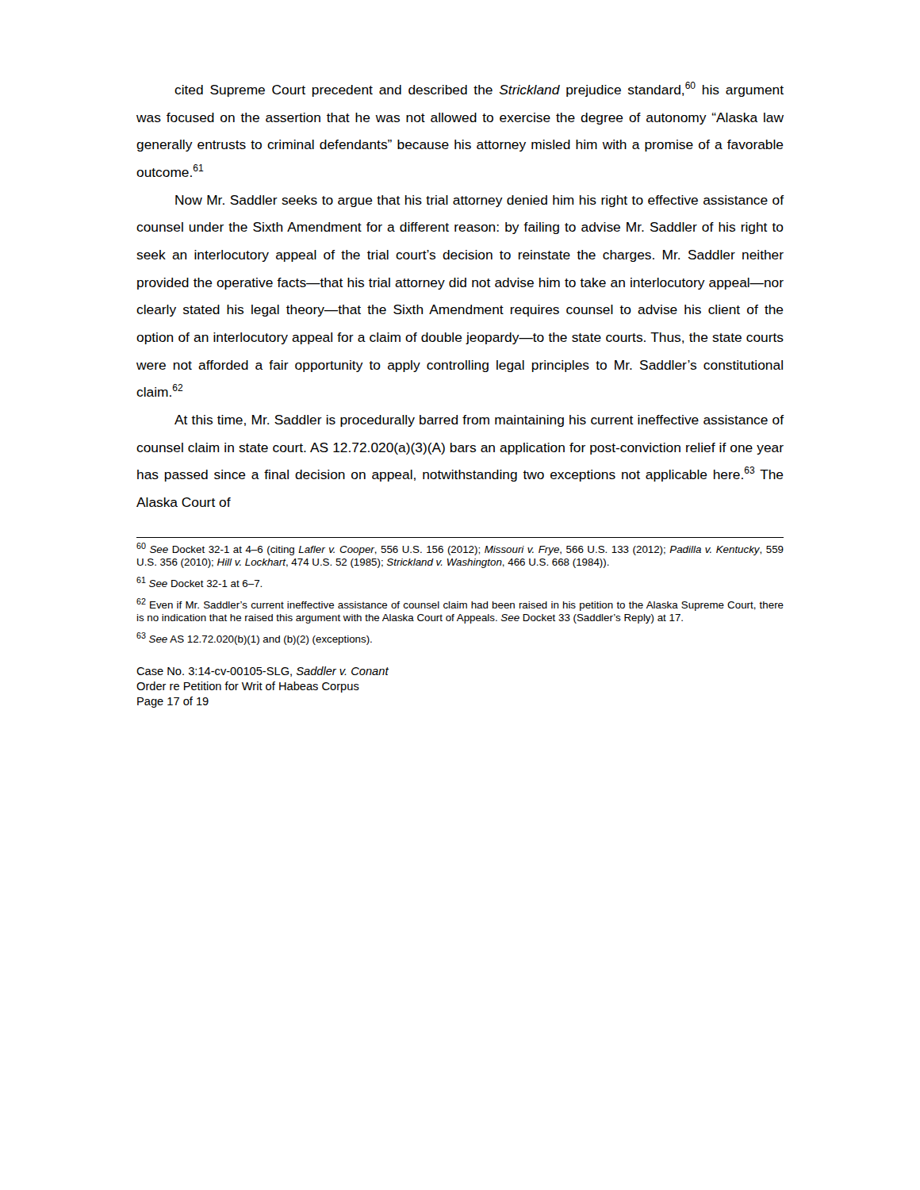cited Supreme Court precedent and described the Strickland prejudice standard,60 his argument was focused on the assertion that he was not allowed to exercise the degree of autonomy “Alaska law generally entrusts to criminal defendants” because his attorney misled him with a promise of a favorable outcome.61
Now Mr. Saddler seeks to argue that his trial attorney denied him his right to effective assistance of counsel under the Sixth Amendment for a different reason: by failing to advise Mr. Saddler of his right to seek an interlocutory appeal of the trial court’s decision to reinstate the charges. Mr. Saddler neither provided the operative facts—that his trial attorney did not advise him to take an interlocutory appeal—nor clearly stated his legal theory—that the Sixth Amendment requires counsel to advise his client of the option of an interlocutory appeal for a claim of double jeopardy—to the state courts. Thus, the state courts were not afforded a fair opportunity to apply controlling legal principles to Mr. Saddler’s constitutional claim.62
At this time, Mr. Saddler is procedurally barred from maintaining his current ineffective assistance of counsel claim in state court. AS 12.72.020(a)(3)(A) bars an application for post-conviction relief if one year has passed since a final decision on appeal, notwithstanding two exceptions not applicable here.63 The Alaska Court of
60 See Docket 32-1 at 4–6 (citing Lafler v. Cooper, 556 U.S. 156 (2012); Missouri v. Frye, 566 U.S. 133 (2012); Padilla v. Kentucky, 559 U.S. 356 (2010); Hill v. Lockhart, 474 U.S. 52 (1985); Strickland v. Washington, 466 U.S. 668 (1984)).
61 See Docket 32-1 at 6–7.
62 Even if Mr. Saddler’s current ineffective assistance of counsel claim had been raised in his petition to the Alaska Supreme Court, there is no indication that he raised this argument with the Alaska Court of Appeals. See Docket 33 (Saddler’s Reply) at 17.
63 See AS 12.72.020(b)(1) and (b)(2) (exceptions).
Case No. 3:14-cv-00105-SLG, Saddler v. Conant
Order re Petition for Writ of Habeas Corpus
Page 17 of 19